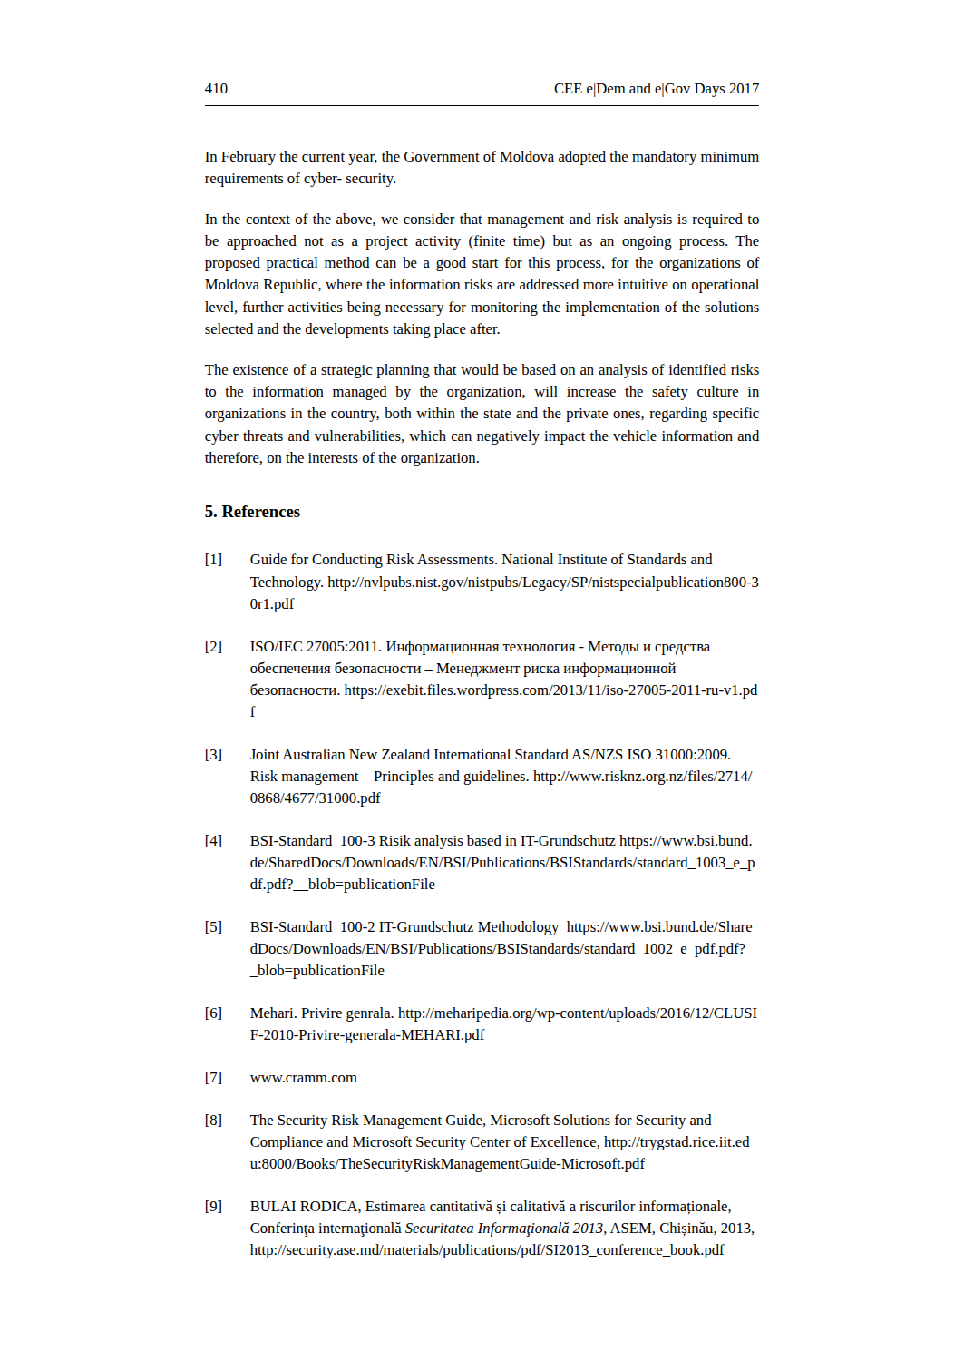410 CEE e|Dem and e|Gov Days 2017
In February the current year, the Government of Moldova adopted the mandatory minimum requirements of cyber- security.
In the context of the above, we consider that management and risk analysis is required to be approached not as a project activity (finite time) but as an ongoing process. The proposed practical method can be a good start for this process, for the organizations of Moldova Republic, where the information risks are addressed more intuitive on operational level, further activities being necessary for monitoring the implementation of the solutions selected and the developments taking place after.
The existence of a strategic planning that would be based on an analysis of identified risks to the information managed by the organization, will increase the safety culture in organizations in the country, both within the state and the private ones, regarding specific cyber threats and vulnerabilities, which can negatively impact the vehicle information and therefore, on the interests of the organization.
5. References
[1] Guide for Conducting Risk Assessments. National Institute of Standards and Technology. http://nvlpubs.nist.gov/nistpubs/Legacy/SP/nistspecialpublication800-30r1.pdf
[2] ISO/IEC 27005:2011. Информационная технология - Методы и средства обеспечения безопасности – Менеджмент риска информационной безопасности. https://exebit.files.wordpress.com/2013/11/iso-27005-2011-ru-v1.pdf
[3] Joint Australian New Zealand International Standard AS/NZS ISO 31000:2009. Risk management – Principles and guidelines. http://www.risknz.org.nz/files/2714/0868/4677/31000.pdf
[4] BSI-Standard 100-3 Risik analysis based in IT-Grundschutz https://www.bsi.bund.de/SharedDocs/Downloads/EN/BSI/Publications/BSIStandards/standard_1003_e_pdf.pdf?__blob=publicationFile
[5] BSI-Standard 100-2 IT-Grundschutz Methodology https://www.bsi.bund.de/SharedDocs/Downloads/EN/BSI/Publications/BSIStandards/standard_1002_e_pdf.pdf?__blob=publicationFile
[6] Mehari. Privire genrala. http://meharipedia.org/wp-content/uploads/2016/12/CLUSIF-2010-Privire-generala-MEHARI.pdf
[7] www.cramm.com
[8] The Security Risk Management Guide, Microsoft Solutions for Security and Compliance and Microsoft Security Center of Excellence, http://trygstad.rice.iit.edu:8000/Books/TheSecurityRiskManagementGuide-Microsoft.pdf
[9] BULAI RODICA, Estimarea cantitativă și calitativă a riscurilor informaționale, Conferinţa internaţională Securitatea Informaţională 2013, ASEM, Chișinău, 2013, http://security.ase.md/materials/publications/pdf/SI2013_conference_book.pdf